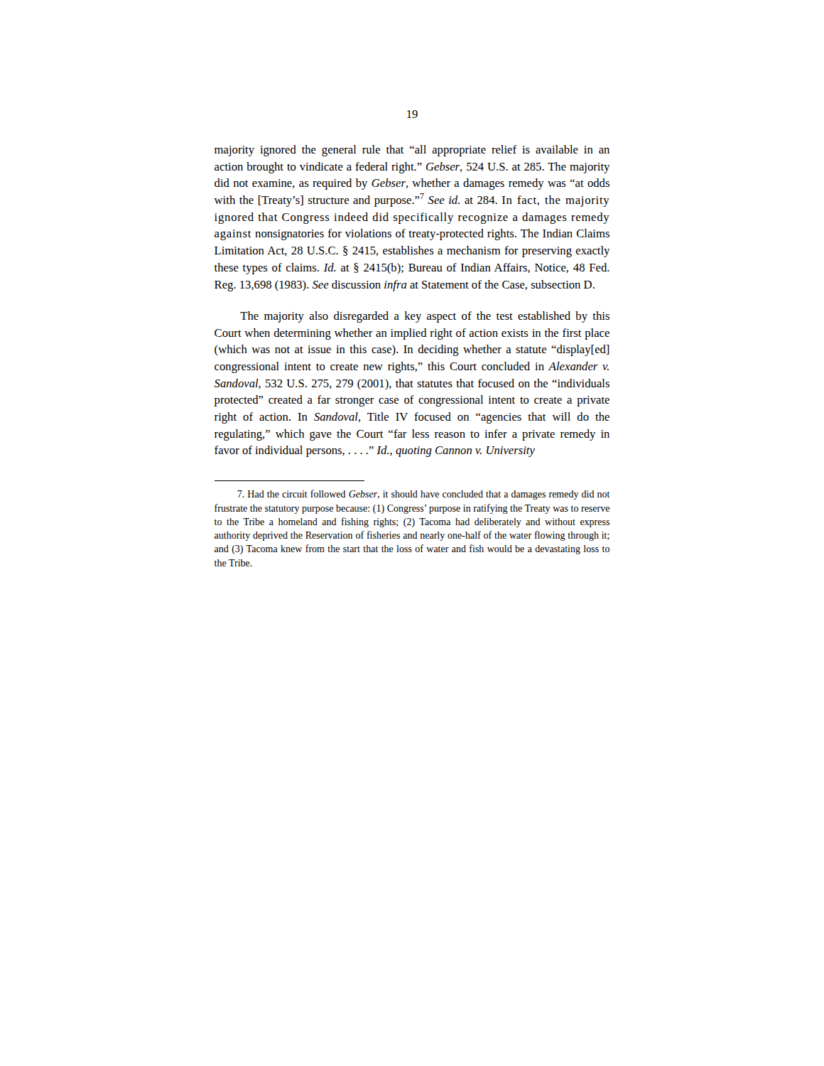19
majority ignored the general rule that “all appropriate relief is available in an action brought to vindicate a federal right.” Gebser, 524 U.S. at 285. The majority did not examine, as required by Gebser, whether a damages remedy was “at odds with the [Treaty’s] structure and purpose.”7 See id. at 284. In fact, the majority ignored that Congress indeed did specifically recognize a damages remedy against nonsignatories for violations of treaty-protected rights. The Indian Claims Limitation Act, 28 U.S.C. § 2415, establishes a mechanism for preserving exactly these types of claims. Id. at § 2415(b); Bureau of Indian Affairs, Notice, 48 Fed. Reg. 13,698 (1983). See discussion infra at Statement of the Case, subsection D.
The majority also disregarded a key aspect of the test established by this Court when determining whether an implied right of action exists in the first place (which was not at issue in this case). In deciding whether a statute “display[ed] congressional intent to create new rights,” this Court concluded in Alexander v. Sandoval, 532 U.S. 275, 279 (2001), that statutes that focused on the “individuals protected” created a far stronger case of congressional intent to create a private right of action. In Sandoval, Title IV focused on “agencies that will do the regulating,” which gave the Court “far less reason to infer a private remedy in favor of individual persons, . . . .” Id., quoting Cannon v. University
7. Had the circuit followed Gebser, it should have concluded that a damages remedy did not frustrate the statutory purpose because: (1) Congress’ purpose in ratifying the Treaty was to reserve to the Tribe a homeland and fishing rights; (2) Tacoma had deliberately and without express authority deprived the Reservation of fisheries and nearly one-half of the water flowing through it; and (3) Tacoma knew from the start that the loss of water and fish would be a devastating loss to the Tribe.